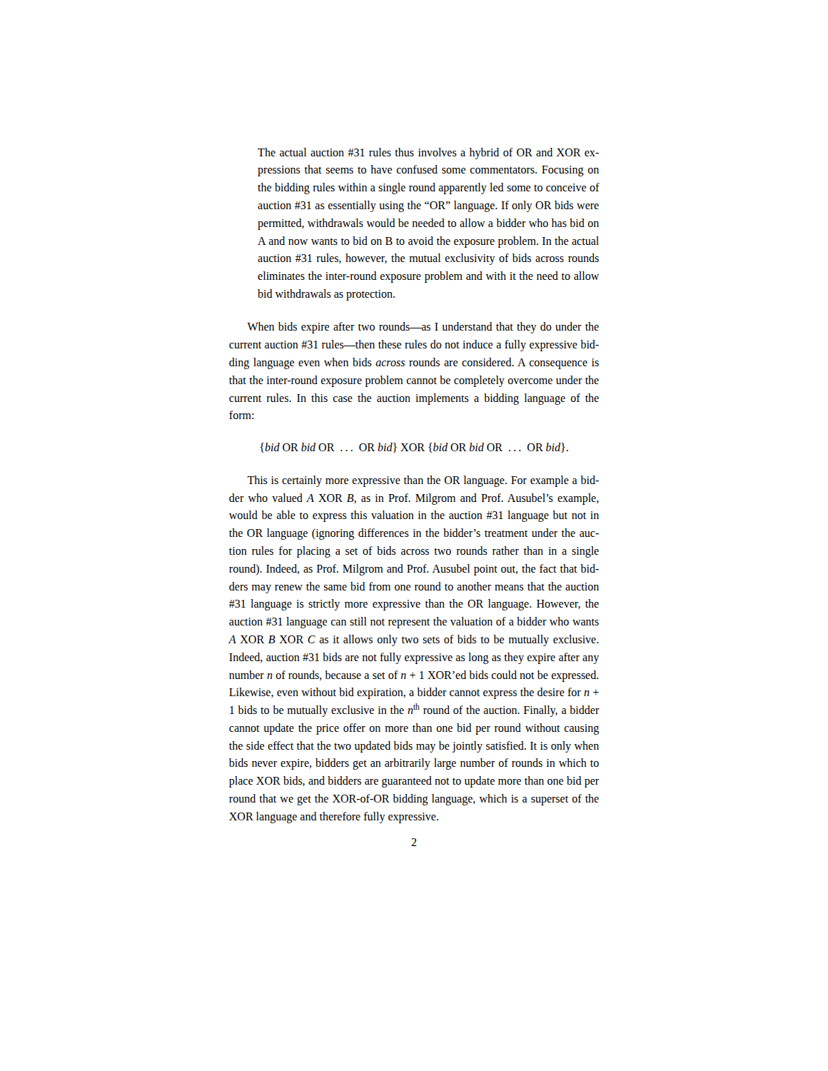The actual auction #31 rules thus involves a hybrid of OR and XOR expressions that seems to have confused some commentators. Focusing on the bidding rules within a single round apparently led some to conceive of auction #31 as essentially using the “OR” language. If only OR bids were permitted, withdrawals would be needed to allow a bidder who has bid on A and now wants to bid on B to avoid the exposure problem. In the actual auction #31 rules, however, the mutual exclusivity of bids across rounds eliminates the inter-round exposure problem and with it the need to allow bid withdrawals as protection.
When bids expire after two rounds—as I understand that they do under the current auction #31 rules—then these rules do not induce a fully expressive bidding language even when bids across rounds are considered. A consequence is that the inter-round exposure problem cannot be completely overcome under the current rules. In this case the auction implements a bidding language of the form:
{bid OR bid OR . . . OR bid} XOR {bid OR bid OR . . . OR bid}.
This is certainly more expressive than the OR language. For example a bidder who valued A XOR B, as in Prof. Milgrom and Prof. Ausubel’s example, would be able to express this valuation in the auction #31 language but not in the OR language (ignoring differences in the bidder’s treatment under the auction rules for placing a set of bids across two rounds rather than in a single round). Indeed, as Prof. Milgrom and Prof. Ausubel point out, the fact that bidders may renew the same bid from one round to another means that the auction #31 language is strictly more expressive than the OR language. However, the auction #31 language can still not represent the valuation of a bidder who wants A XOR B XOR C as it allows only two sets of bids to be mutually exclusive. Indeed, auction #31 bids are not fully expressive as long as they expire after any number n of rounds, because a set of n + 1 XOR’ed bids could not be expressed. Likewise, even without bid expiration, a bidder cannot express the desire for n + 1 bids to be mutually exclusive in the nth round of the auction. Finally, a bidder cannot update the price offer on more than one bid per round without causing the side effect that the two updated bids may be jointly satisfied. It is only when bids never expire, bidders get an arbitrarily large number of rounds in which to place XOR bids, and bidders are guaranteed not to update more than one bid per round that we get the XOR-of-OR bidding language, which is a superset of the XOR language and therefore fully expressive.
2